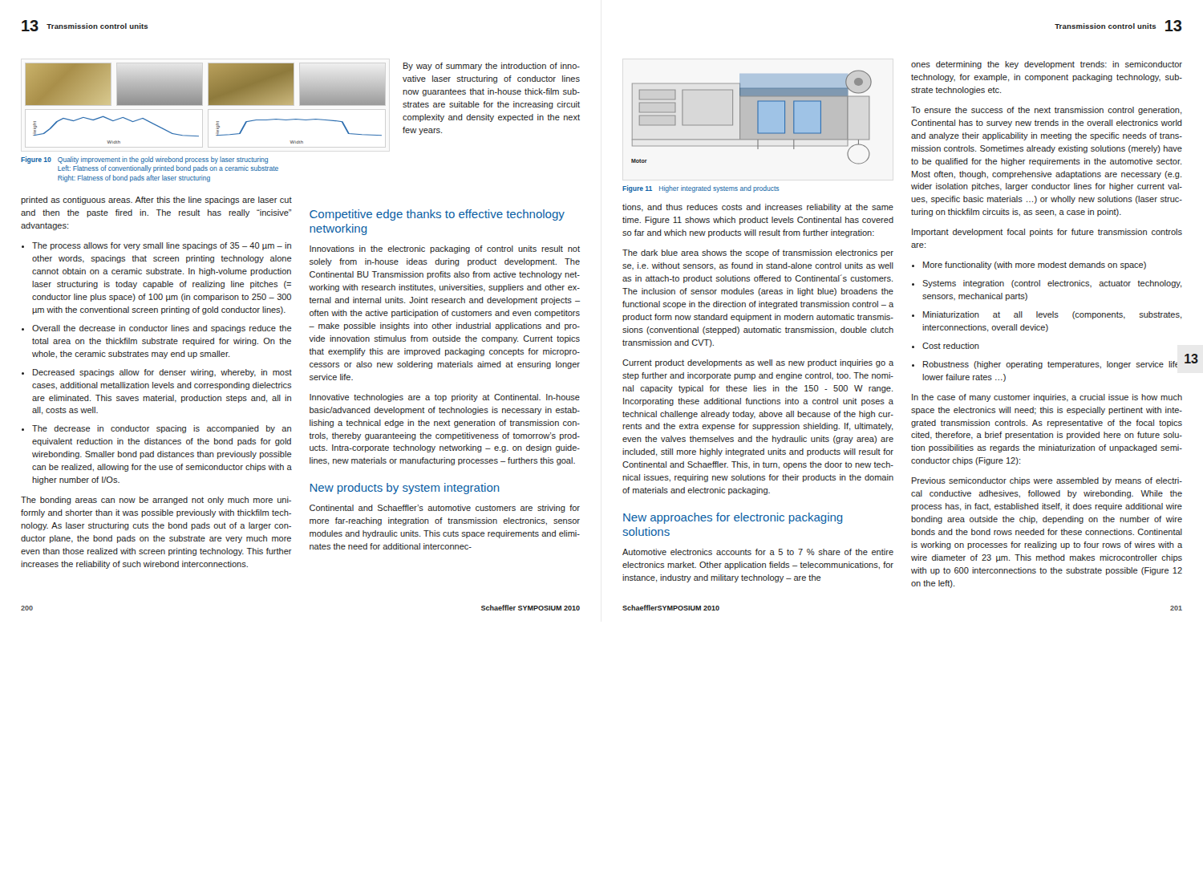13 Transmission control units
Height Width
Height Width
Figure 10 Quality improvement in the gold wirebond process by laser structuring
Left: Flatness of conventionally printed bond pads on a ceramic substrate
Right: Flatness of bond pads after laser structuring
By way of summary the introduction of innovative laser structuring of conductor lines now guarantees that in-house thick-film substrates are suitable for the increasing circuit complexity and density expected in the next few years.
printed as contiguous areas. After this the line spacings are laser cut and then the paste fired in. The result has really “incisive” advantages:
The process allows for very small line spacings of 35 – 40 µm – in other words, spacings that screen printing technology alone cannot obtain on a ceramic substrate. In high-volume production laser structuring is today capable of realizing line pitches (= conductor line plus space) of 100 µm (in comparison to 250 – 300 µm with the conventional screen printing of gold conductor lines).
Overall the decrease in conductor lines and spacings reduce the total area on the thickfilm substrate required for wiring. On the whole, the ceramic substrates may end up smaller.
Decreased spacings allow for denser wiring, whereby, in most cases, additional metallization levels and corresponding dielectrics are eliminated. This saves material, production steps and, all in all, costs as well.
The decrease in conductor spacing is accompanied by an equivalent reduction in the distances of the bond pads for gold wirebonding. Smaller bond pad distances than previously possible can be realized, allowing for the use of semiconductor chips with a higher number of I/Os.
The bonding areas can now be arranged not only much more uniformly and shorter than it was possible previously with thickfilm technology. As laser structuring cuts the bond pads out of a larger conductor plane, the bond pads on the substrate are very much more even than those realized with screen printing technology. This further increases the reliability of such wirebond interconnections.
Competitive edge thanks to effective technology networking
Innovations in the electronic packaging of control units result not solely from in-house ideas during product development. The Continental BU Transmission profits also from active technology networking with research institutes, universities, suppliers and other external and internal units. Joint research and development projects – often with the active participation of customers and even competitors – make possible insights into other industrial applications and provide innovation stimulus from outside the company. Current topics that exemplify this are improved packaging concepts for microprocessors or also new soldering materials aimed at ensuring longer service life.
Innovative technologies are a top priority at Continental. In-house basic/advanced development of technologies is necessary in establishing a technical edge in the next generation of transmission controls, thereby guaranteeing the competitiveness of tomorrow’s products. Intra-corporate technology networking – e.g. on design guidelines, new materials or manufacturing processes – furthers this goal.
New products by system integration
Continental and Schaeffler’s automotive customers are striving for more far-reaching integration of transmission electronics, sensor modules and hydraulic units. This cuts space requirements and eliminates the need for additional interconnec-
200
Schaeffler SYMPOSIUM 2010
Transmission control units 13
Motor
Figure 11 Higher integrated systems and products
tions, and thus reduces costs and increases reliability at the same time. Figure 11 shows which product levels Continental has covered so far and which new products will result from further integration:
The dark blue area shows the scope of transmission electronics per se, i.e. without sensors, as found in stand-alone control units as well as in attach-to product solutions offered to Continental´s customers. The inclusion of sensor modules (areas in light blue) broadens the functional scope in the direction of integrated transmission control – a product form now standard equipment in modern automatic transmissions (conventional (stepped) automatic transmission, double clutch transmission and CVT).
Current product developments as well as new product inquiries go a step further and incorporate pump and engine control, too. The nominal capacity typical for these lies in the 150 - 500 W range. Incorporating these additional functions into a control unit poses a technical challenge already today, above all because of the high currents and the extra expense for suppression shielding. If, ultimately, even the valves themselves and the hydraulic units (gray area) are included, still more highly integrated units and products will result for Continental and Schaeffler. This, in turn, opens the door to new technical issues, requiring new solutions for their products in the domain of materials and electronic packaging.
New approaches for electronic packaging solutions
Automotive electronics accounts for a 5 to 7 % share of the entire electronics market. Other application fields – telecommunications, for instance, industry and military technology – are the
ones determining the key development trends: in semiconductor technology, for example, in component packaging technology, substrate technologies etc.
To ensure the success of the next transmission control generation, Continental has to survey new trends in the overall electronics world and analyze their applicability in meeting the specific needs of transmission controls. Sometimes already existing solutions (merely) have to be qualified for the higher requirements in the automotive sector. Most often, though, comprehensive adaptations are necessary (e.g. wider isolation pitches, larger conductor lines for higher current values, specific basic materials …) or wholly new solutions (laser structuring on thickfilm circuits is, as seen, a case in point).
Important development focal points for future transmission controls are:
More functionality (with more modest demands on space)
Systems integration (control electronics, actuator technology, sensors, mechanical parts)
Miniaturization at all levels (components, substrates, interconnections, overall device)
Cost reduction
Robustness (higher operating temperatures, longer service life, lower failure rates …)
In the case of many customer inquiries, a crucial issue is how much space the electronics will need; this is especially pertinent with integrated transmission controls. As representative of the focal topics cited, therefore, a brief presentation is provided here on future solution possibilities as regards the miniaturization of unpackaged semiconductor chips (Figure 12):
Previous semiconductor chips were assembled by means of electrical conductive adhesives, followed by wirebonding. While the process has, in fact, established itself, it does require additional wire bonding area outside the chip, depending on the number of wire bonds and the bond rows needed for these connections. Continental is working on processes for realizing up to four rows of wires with a wire diameter of 23 µm. This method makes microcontroller chips with up to 600 interconnections to the substrate possible (Figure 12 on the left).
13
SchaefflerSYMPOSIUM 2010
201